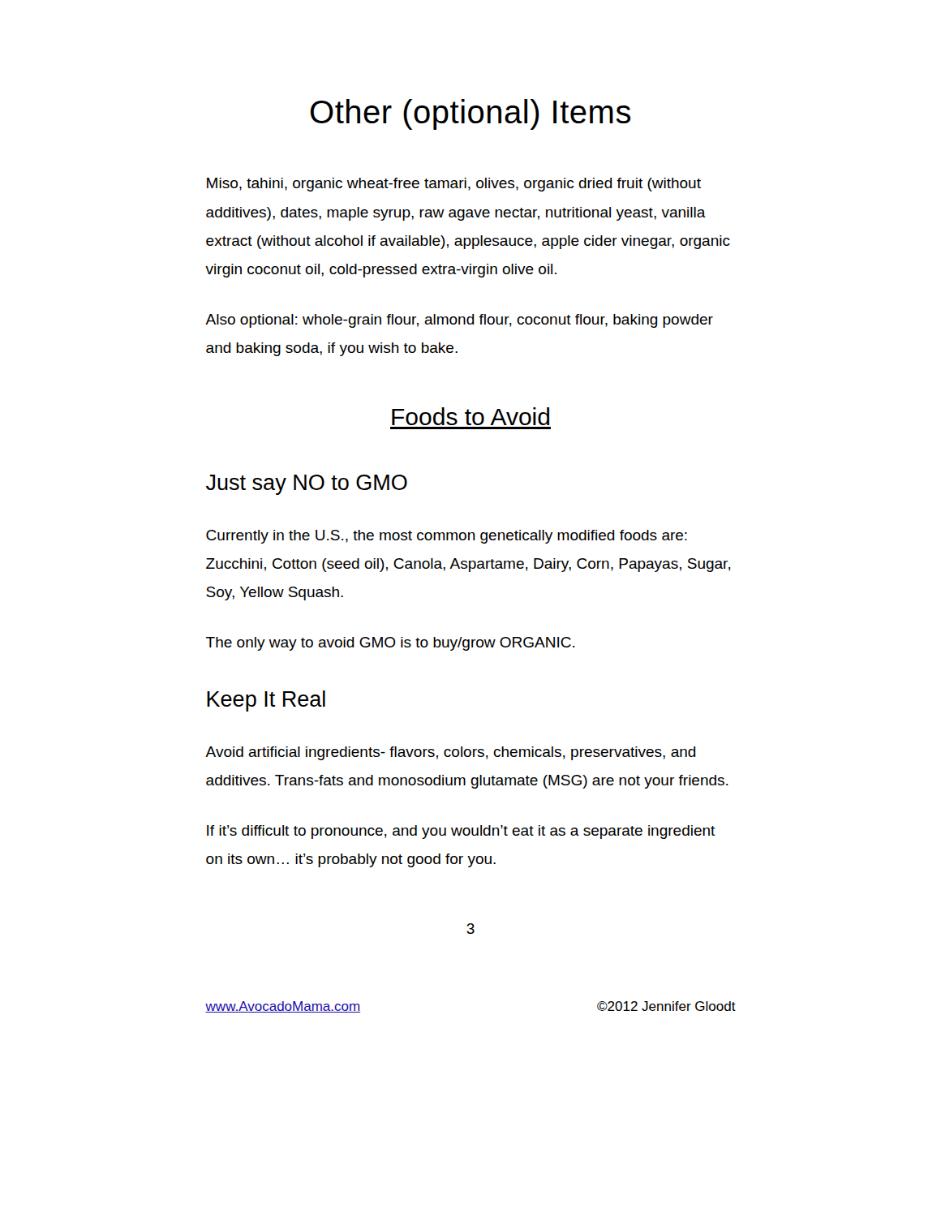Other (optional) Items
Miso, tahini, organic wheat-free tamari, olives, organic dried fruit (without additives), dates, maple syrup, raw agave nectar, nutritional yeast, vanilla extract (without alcohol if available), applesauce, apple cider vinegar, organic virgin coconut oil, cold-pressed extra-virgin olive oil.
Also optional: whole-grain flour, almond flour, coconut flour, baking powder and baking soda, if you wish to bake.
Foods to Avoid
Just say NO to GMO
Currently in the U.S., the most common genetically modified foods are: Zucchini, Cotton (seed oil), Canola, Aspartame, Dairy, Corn, Papayas, Sugar, Soy, Yellow Squash.
The only way to avoid GMO is to buy/grow ORGANIC.
Keep It Real
Avoid artificial ingredients- flavors, colors, chemicals, preservatives, and additives. Trans-fats and monosodium glutamate (MSG) are not your friends.
If it’s difficult to pronounce, and you wouldn’t eat it as a separate ingredient on its own… it’s probably not good for you.
3
www.AvocadoMama.com ©2012 Jennifer Gloodt